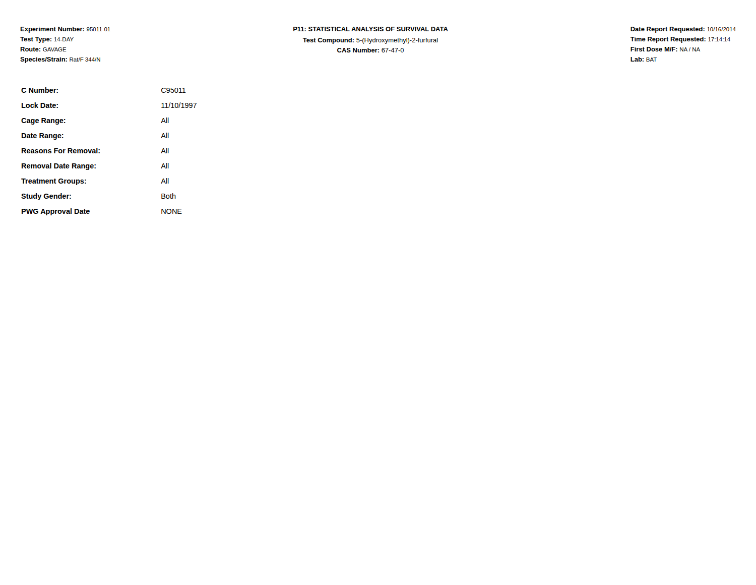Experiment Number: 95011-01
Test Type: 14-DAY
Route: GAVAGE
Species/Strain: Rat/F 344/N
P11: STATISTICAL ANALYSIS OF SURVIVAL DATA
Test Compound: 5-(Hydroxymethyl)-2-furfural
CAS Number: 67-47-0
Date Report Requested: 10/16/2014
Time Report Requested: 17:14:14
First Dose M/F: NA / NA
Lab: BAT
| C Number: | C95011 |
| Lock Date: | 11/10/1997 |
| Cage Range: | All |
| Date Range: | All |
| Reasons For Removal: | All |
| Removal Date Range: | All |
| Treatment Groups: | All |
| Study Gender: | Both |
| PWG Approval Date | NONE |